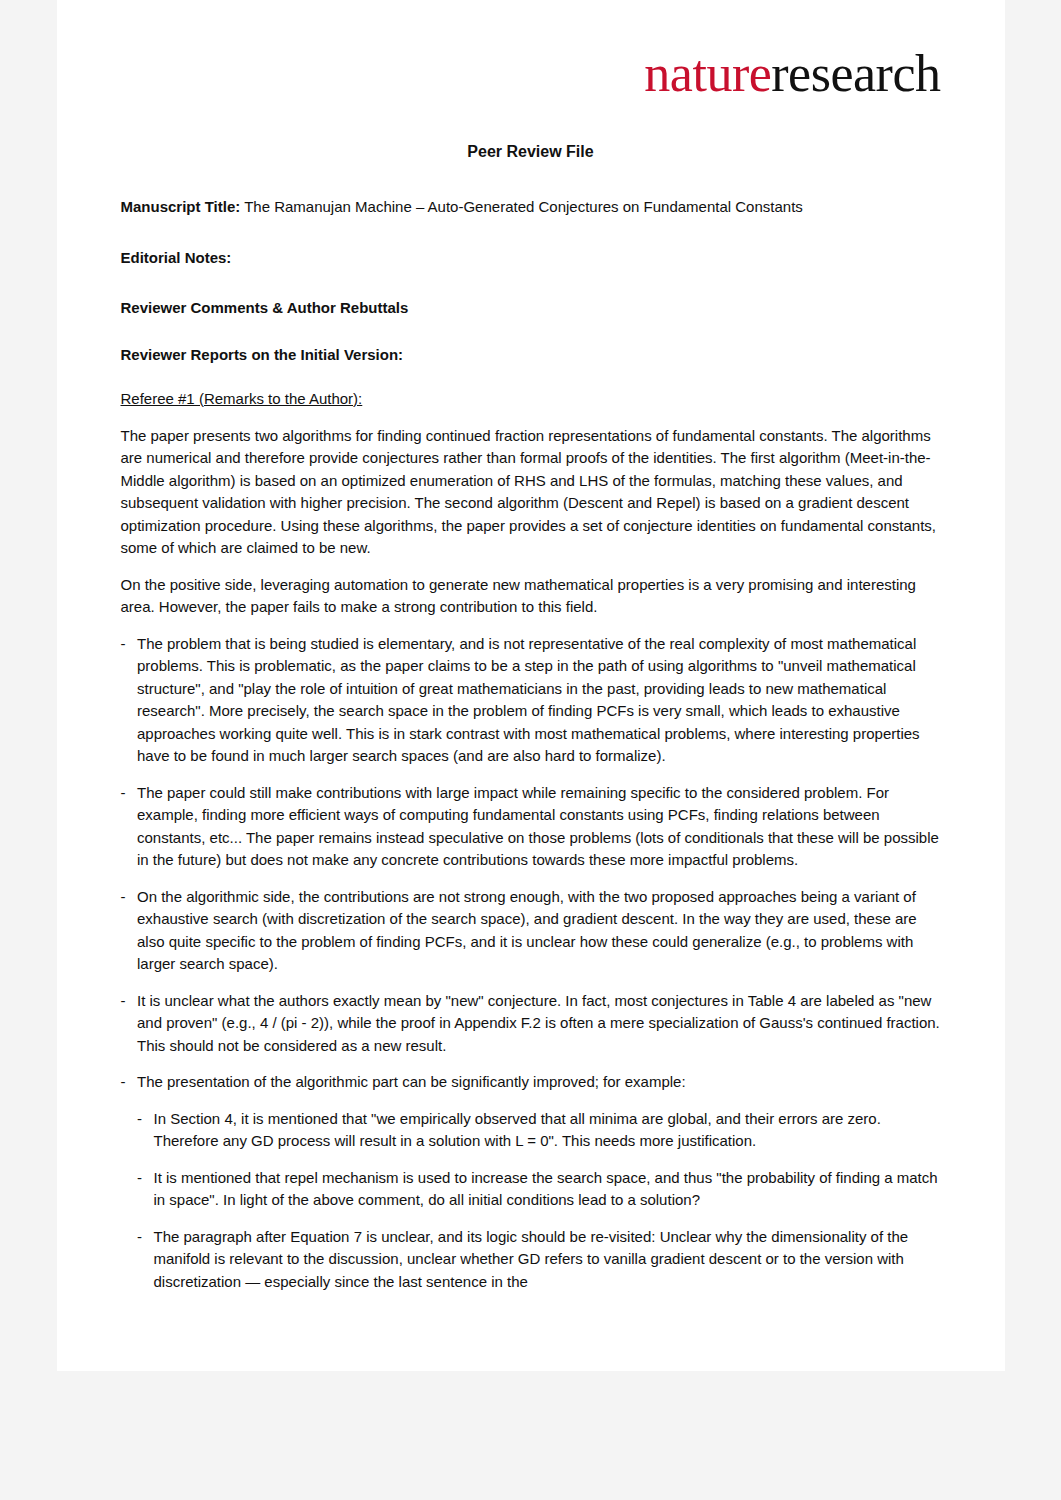nature research
Peer Review File
Manuscript Title: The Ramanujan Machine – Auto-Generated Conjectures on Fundamental Constants
Editorial Notes:
Reviewer Comments & Author Rebuttals
Reviewer Reports on the Initial Version:
Referee #1 (Remarks to the Author):
The paper presents two algorithms for finding continued fraction representations of fundamental constants. The algorithms are numerical and therefore provide conjectures rather than formal proofs of the identities. The first algorithm (Meet-in-the-Middle algorithm) is based on an optimized enumeration of RHS and LHS of the formulas, matching these values, and subsequent validation with higher precision. The second algorithm (Descent and Repel) is based on a gradient descent optimization procedure. Using these algorithms, the paper provides a set of conjecture identities on fundamental constants, some of which are claimed to be new.
On the positive side, leveraging automation to generate new mathematical properties is a very promising and interesting area. However, the paper fails to make a strong contribution to this field.
The problem that is being studied is elementary, and is not representative of the real complexity of most mathematical problems. This is problematic, as the paper claims to be a step in the path of using algorithms to "unveil mathematical structure", and "play the role of intuition of great mathematicians in the past, providing leads to new mathematical research". More precisely, the search space in the problem of finding PCFs is very small, which leads to exhaustive approaches working quite well. This is in stark contrast with most mathematical problems, where interesting properties have to be found in much larger search spaces (and are also hard to formalize).
The paper could still make contributions with large impact while remaining specific to the considered problem. For example, finding more efficient ways of computing fundamental constants using PCFs, finding relations between constants, etc... The paper remains instead speculative on those problems (lots of conditionals that these will be possible in the future) but does not make any concrete contributions towards these more impactful problems.
On the algorithmic side, the contributions are not strong enough, with the two proposed approaches being a variant of exhaustive search (with discretization of the search space), and gradient descent. In the way they are used, these are also quite specific to the problem of finding PCFs, and it is unclear how these could generalize (e.g., to problems with larger search space).
It is unclear what the authors exactly mean by "new" conjecture. In fact, most conjectures in Table 4 are labeled as "new and proven" (e.g., 4 / (pi - 2)), while the proof in Appendix F.2 is often a mere specialization of Gauss's continued fraction. This should not be considered as a new result.
The presentation of the algorithmic part can be significantly improved; for example:
In Section 4, it is mentioned that "we empirically observed that all minima are global, and their errors are zero. Therefore any GD process will result in a solution with L = 0". This needs more justification.
It is mentioned that repel mechanism is used to increase the search space, and thus "the probability of finding a match in space". In light of the above comment, do all initial conditions lead to a solution?
The paragraph after Equation 7 is unclear, and its logic should be re-visited: Unclear why the dimensionality of the manifold is relevant to the discussion, unclear whether GD refers to vanilla gradient descent or to the version with discretization — especially since the last sentence in the